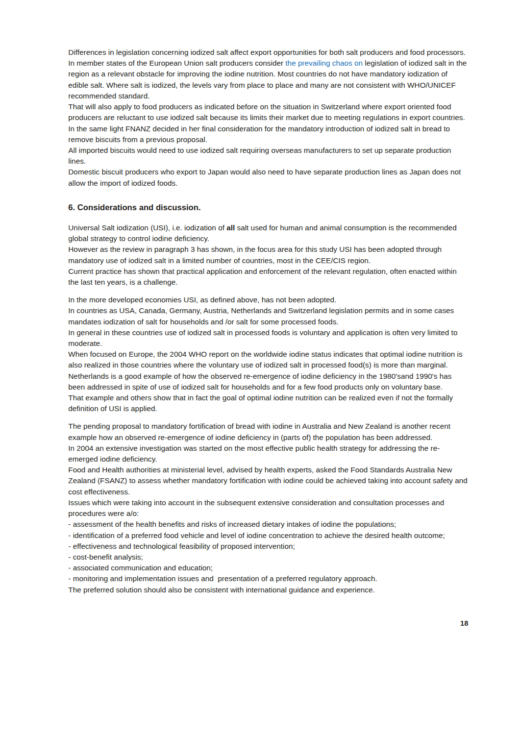Differences in legislation concerning iodized salt affect export opportunities for both salt producers and food processors.
In member states of the European Union salt producers consider the prevailing chaos on legislation of iodized salt in the region as a relevant obstacle for improving the iodine nutrition. Most countries do not have mandatory iodization of edible salt. Where salt is iodized, the levels vary from place to place and many are not consistent with WHO/UNICEF recommended standard.
That will also apply to food producers as indicated before on the situation in Switzerland where export oriented food producers are reluctant to use iodized salt because its limits their market due to meeting regulations in export countries.
In the same light FNANZ decided in her final consideration for the mandatory introduction of iodized salt in bread to remove biscuits from a previous proposal.
All imported biscuits would need to use iodized salt requiring overseas manufacturers to set up separate production lines.
Domestic biscuit producers who export to Japan would also need to have separate production lines as Japan does not allow the import of iodized foods.
6. Considerations and discussion.
Universal Salt iodization (USI), i.e. iodization of all salt used for human and animal consumption is the recommended global strategy to control iodine deficiency.
However as the review in paragraph 3 has shown, in the focus area for this study USI has been adopted through mandatory use of iodized salt in a limited number of countries, most in the CEE/CIS region.
Current practice has shown that practical application and enforcement of the relevant regulation, often enacted within the last ten years, is a challenge.
In the more developed economies USI, as defined above, has not been adopted.
In countries as USA, Canada, Germany, Austria, Netherlands and Switzerland legislation permits and in some cases mandates iodization of salt for households and /or salt for some processed foods.
In general in these countries use of iodized salt in processed foods is voluntary and application is often very limited to moderate.
When focused on Europe, the 2004 WHO report on the worldwide iodine status indicates that optimal iodine nutrition is also realized in those countries where the voluntary use of iodized salt in processed food(s) is more than marginal.
Netherlands is a good example of how the observed re-emergence of iodine deficiency in the 1980'sand 1990's has been addressed in spite of use of iodized salt for households and for a few food products only on voluntary base.
That example and others show that in fact the goal of optimal iodine nutrition can be realized even if not the formally definition of USI is applied.
The pending proposal to mandatory fortification of bread with iodine in Australia and New Zealand is another recent example how an observed re-emergence of iodine deficiency in (parts of) the population has been addressed.
In 2004 an extensive investigation was started on the most effective public health strategy for addressing the re-emerged iodine deficiency.
Food and Health authorities at ministerial level, advised by health experts, asked the Food Standards Australia New Zealand (FSANZ) to assess whether mandatory fortification with iodine could be achieved taking into account safety and cost effectiveness.
Issues which were taking into account in the subsequent extensive consideration and consultation processes and procedures were a/o:
- assessment of the health benefits and risks of increased dietary intakes of iodine the populations;
- identification of a preferred food vehicle and level of iodine concentration to achieve the desired health outcome;
- effectiveness and technological feasibility of proposed intervention;
- cost-benefit analysis;
- associated communication and education;
- monitoring and implementation issues and presentation of a preferred regulatory approach.
The preferred solution should also be consistent with international guidance and experience.
18